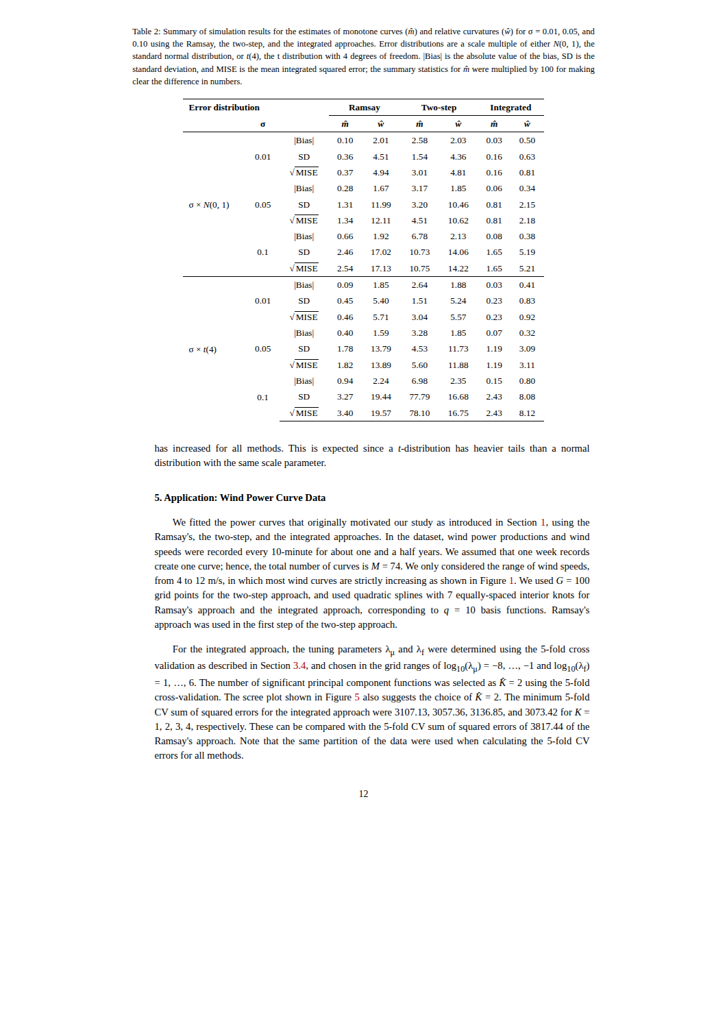Table 2: Summary of simulation results for the estimates of monotone curves (m̂) and relative curvatures (ŵ) for σ = 0.01, 0.05, and 0.10 using the Ramsay, the two-step, and the integrated approaches. Error distributions are a scale multiple of either N(0, 1), the standard normal distribution, or t(4), the t distribution with 4 degrees of freedom. |Bias| is the absolute value of the bias, SD is the standard deviation, and MISE is the mean integrated squared error; the summary statistics for m̂ were multiplied by 100 for making clear the difference in numbers.
| Error distribution | Ramsay | Two-step | Integrated |
| --- | --- | --- | --- |
| | σ | | m̂ | ŵ | m̂ | ŵ | m̂ | ŵ |
| σ × N (0, 1) | 0.01 | /Bias/ | 0.10 | 2.01 | 2.58 | 2.03 | 0.03 | 0.50 |
| SD | 0.36 | 4.51 | 1.54 | 4.36 | 0.16 | 0.63 |
| MISE | 0.37 | 4.94 | 3.01 | 4.81 | 0.16 | 0.81 |
| 0.05 | /Bias/ | 0.28 | 1.67 | 3.17 | 1.85 | 0.06 | 0.34 |
| SD | 1.31 | 11.99 | 3.20 | 10.46 | 0.81 | 2.15 |
| MISE | 1.34 | 12.11 | 4.51 | 10.62 | 0.81 | 2.18 |
| 0.1 | /Bias/ | 0.66 | 1.92 | 6.78 | 2.13 | 0.08 | 0.38 |
| SD | 2.46 | 17.02 | 10.73 | 14.06 | 1.65 | 5.19 |
| MISE | 2.54 | 17.13 | 10.75 | 14.22 | 1.65 | 5.21 |
| σ × t (4) | 0.01 | /Bias/ | 0.09 | 1.85 | 2.64 | 1.88 | 0.03 | 0.41 |
| SD | 0.45 | 5.40 | 1.51 | 5.24 | 0.23 | 0.83 |
| MISE | 0.46 | 5.71 | 3.04 | 5.57 | 0.23 | 0.92 |
| 0.05 | /Bias/ | 0.40 | 1.59 | 3.28 | 1.85 | 0.07 | 0.32 |
| SD | 1.78 | 13.79 | 4.53 | 11.73 | 1.19 | 3.09 |
| MISE | 1.82 | 13.89 | 5.60 | 11.88 | 1.19 | 3.11 |
| 0.1 | /Bias/ | 0.94 | 2.24 | 6.98 | 2.35 | 0.15 | 0.80 |
| SD | 3.27 | 19.44 | 77.79 | 16.68 | 2.43 | 8.08 |
| MISE | 3.40 | 19.57 | 78.10 | 16.75 | 2.43 | 8.12 |
has increased for all methods. This is expected since a t-distribution has heavier tails than a normal distribution with the same scale parameter.
5. Application: Wind Power Curve Data
We fitted the power curves that originally motivated our study as introduced in Section 1, using the Ramsay's, the two-step, and the integrated approaches. In the dataset, wind power productions and wind speeds were recorded every 10-minute for about one and a half years. We assumed that one week records create one curve; hence, the total number of curves is M = 74. We only considered the range of wind speeds, from 4 to 12 m/s, in which most wind curves are strictly increasing as shown in Figure 1. We used G = 100 grid points for the two-step approach, and used quadratic splines with 7 equally-spaced interior knots for Ramsay's approach and the integrated approach, corresponding to q = 10 basis functions. Ramsay's approach was used in the first step of the two-step approach.
For the integrated approach, the tuning parameters λμ and λf were determined using the 5-fold cross validation as described in Section 3.4, and chosen in the grid ranges of log10(λμ) = −8, …, −1 and log10(λf) = 1, …, 6. The number of significant principal component functions was selected as K̂ = 2 using the 5-fold cross-validation. The scree plot shown in Figure 5 also suggests the choice of K̂ = 2. The minimum 5-fold CV sum of squared errors for the integrated approach were 3107.13, 3057.36, 3136.85, and 3073.42 for K = 1, 2, 3, 4, respectively. These can be compared with the 5-fold CV sum of squared errors of 3817.44 of the Ramsay's approach. Note that the same partition of the data were used when calculating the 5-fold CV errors for all methods.
12